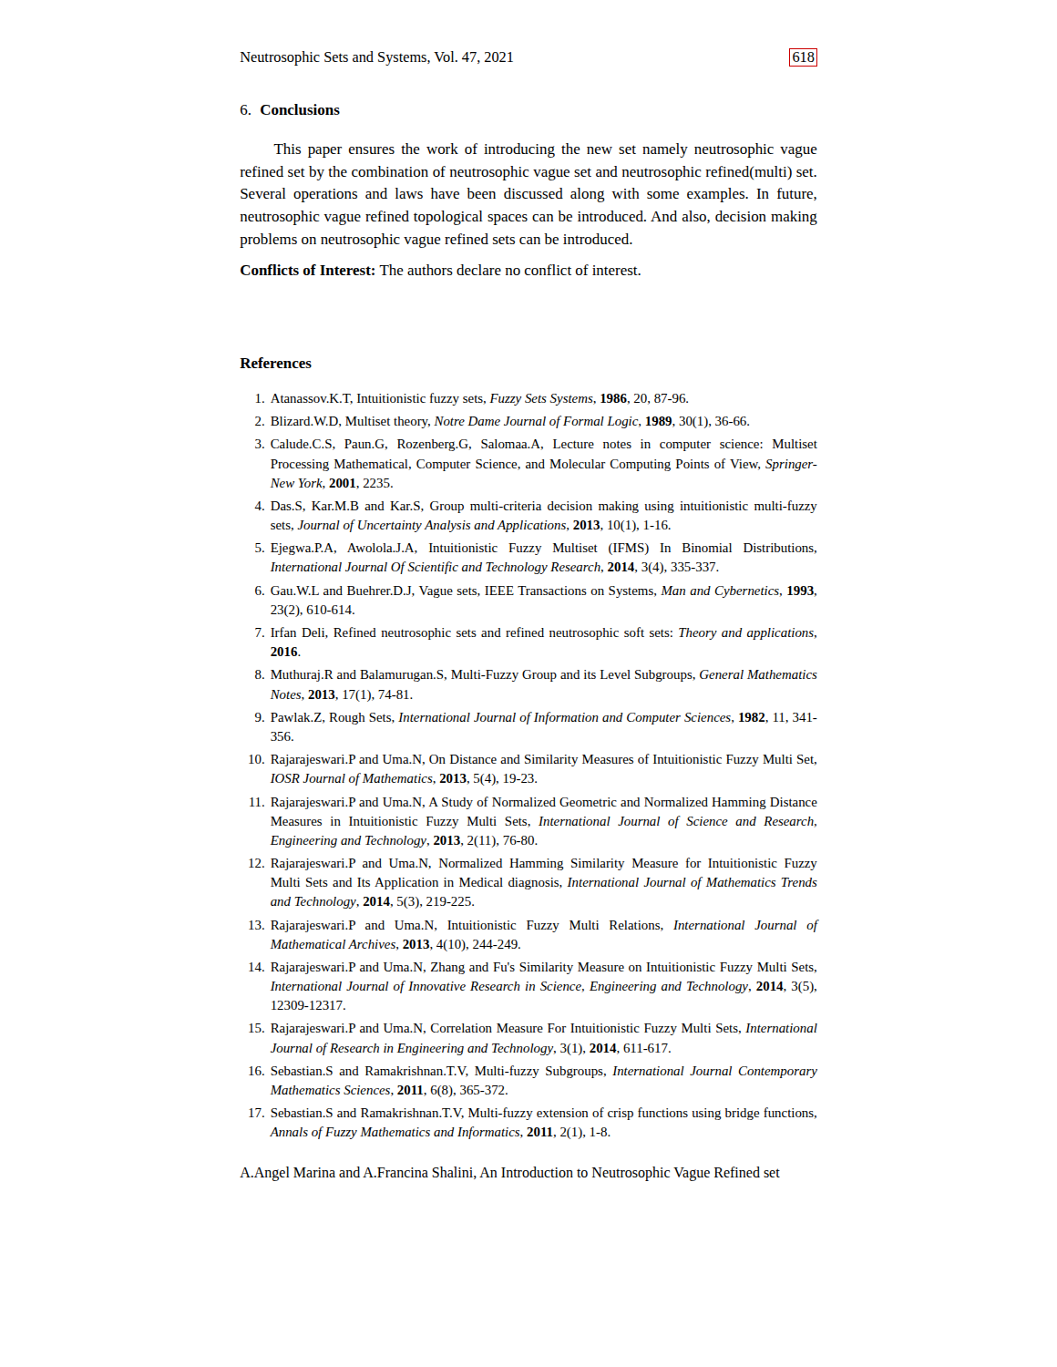Neutrosophic Sets and Systems, Vol. 47, 2021 618
6. Conclusions
This paper ensures the work of introducing the new set namely neutrosophic vague refined set by the combination of neutrosophic vague set and neutrosophic refined(multi) set. Several operations and laws have been discussed along with some examples. In future, neutrosophic vague refined topological spaces can be introduced. And also, decision making problems on neutrosophic vague refined sets can be introduced.
Conflicts of Interest: The authors declare no conflict of interest.
References
Atanassov.K.T, Intuitionistic fuzzy sets, Fuzzy Sets Systems, 1986, 20, 87-96.
Blizard.W.D, Multiset theory, Notre Dame Journal of Formal Logic, 1989, 30(1), 36-66.
Calude.C.S, Paun.G, Rozenberg.G, Salomaa.A, Lecture notes in computer science: Multiset Processing Mathematical, Computer Science, and Molecular Computing Points of View, Springer-New York, 2001, 2235.
Das.S, Kar.M.B and Kar.S, Group multi-criteria decision making using intuitionistic multi-fuzzy sets, Journal of Uncertainty Analysis and Applications, 2013, 10(1), 1-16.
Ejegwa.P.A, Awolola.J.A, Intuitionistic Fuzzy Multiset (IFMS) In Binomial Distributions, International Journal Of Scientific and Technology Research, 2014, 3(4), 335-337.
Gau.W.L and Buehrer.D.J, Vague sets, IEEE Transactions on Systems, Man and Cybernetics, 1993, 23(2), 610-614.
Irfan Deli, Refined neutrosophic sets and refined neutrosophic soft sets: Theory and applications, 2016.
Muthuraj.R and Balamurugan.S, Multi-Fuzzy Group and its Level Subgroups, General Mathematics Notes, 2013, 17(1), 74-81.
Pawlak.Z, Rough Sets, International Journal of Information and Computer Sciences, 1982, 11, 341-356.
Rajarajeswari.P and Uma.N, On Distance and Similarity Measures of Intuitionistic Fuzzy Multi Set, IOSR Journal of Mathematics, 2013, 5(4), 19-23.
Rajarajeswari.P and Uma.N, A Study of Normalized Geometric and Normalized Hamming Distance Measures in Intuitionistic Fuzzy Multi Sets, International Journal of Science and Research, Engineering and Technology, 2013, 2(11), 76-80.
Rajarajeswari.P and Uma.N, Normalized Hamming Similarity Measure for Intuitionistic Fuzzy Multi Sets and Its Application in Medical diagnosis, International Journal of Mathematics Trends and Technology, 2014, 5(3), 219-225.
Rajarajeswari.P and Uma.N, Intuitionistic Fuzzy Multi Relations, International Journal of Mathematical Archives, 2013, 4(10), 244-249.
Rajarajeswari.P and Uma.N, Zhang and Fu's Similarity Measure on Intuitionistic Fuzzy Multi Sets, International Journal of Innovative Research in Science, Engineering and Technology, 2014, 3(5), 12309-12317.
Rajarajeswari.P and Uma.N, Correlation Measure For Intuitionistic Fuzzy Multi Sets, International Journal of Research in Engineering and Technology, 3(1), 2014, 611-617.
Sebastian.S and Ramakrishnan.T.V, Multi-fuzzy Subgroups, International Journal Contemporary Mathematics Sciences, 2011, 6(8), 365-372.
Sebastian.S and Ramakrishnan.T.V, Multi-fuzzy extension of crisp functions using bridge functions, Annals of Fuzzy Mathematics and Informatics, 2011, 2(1), 1-8.
A.Angel Marina and A.Francina Shalini, An Introduction to Neutrosophic Vague Refined set